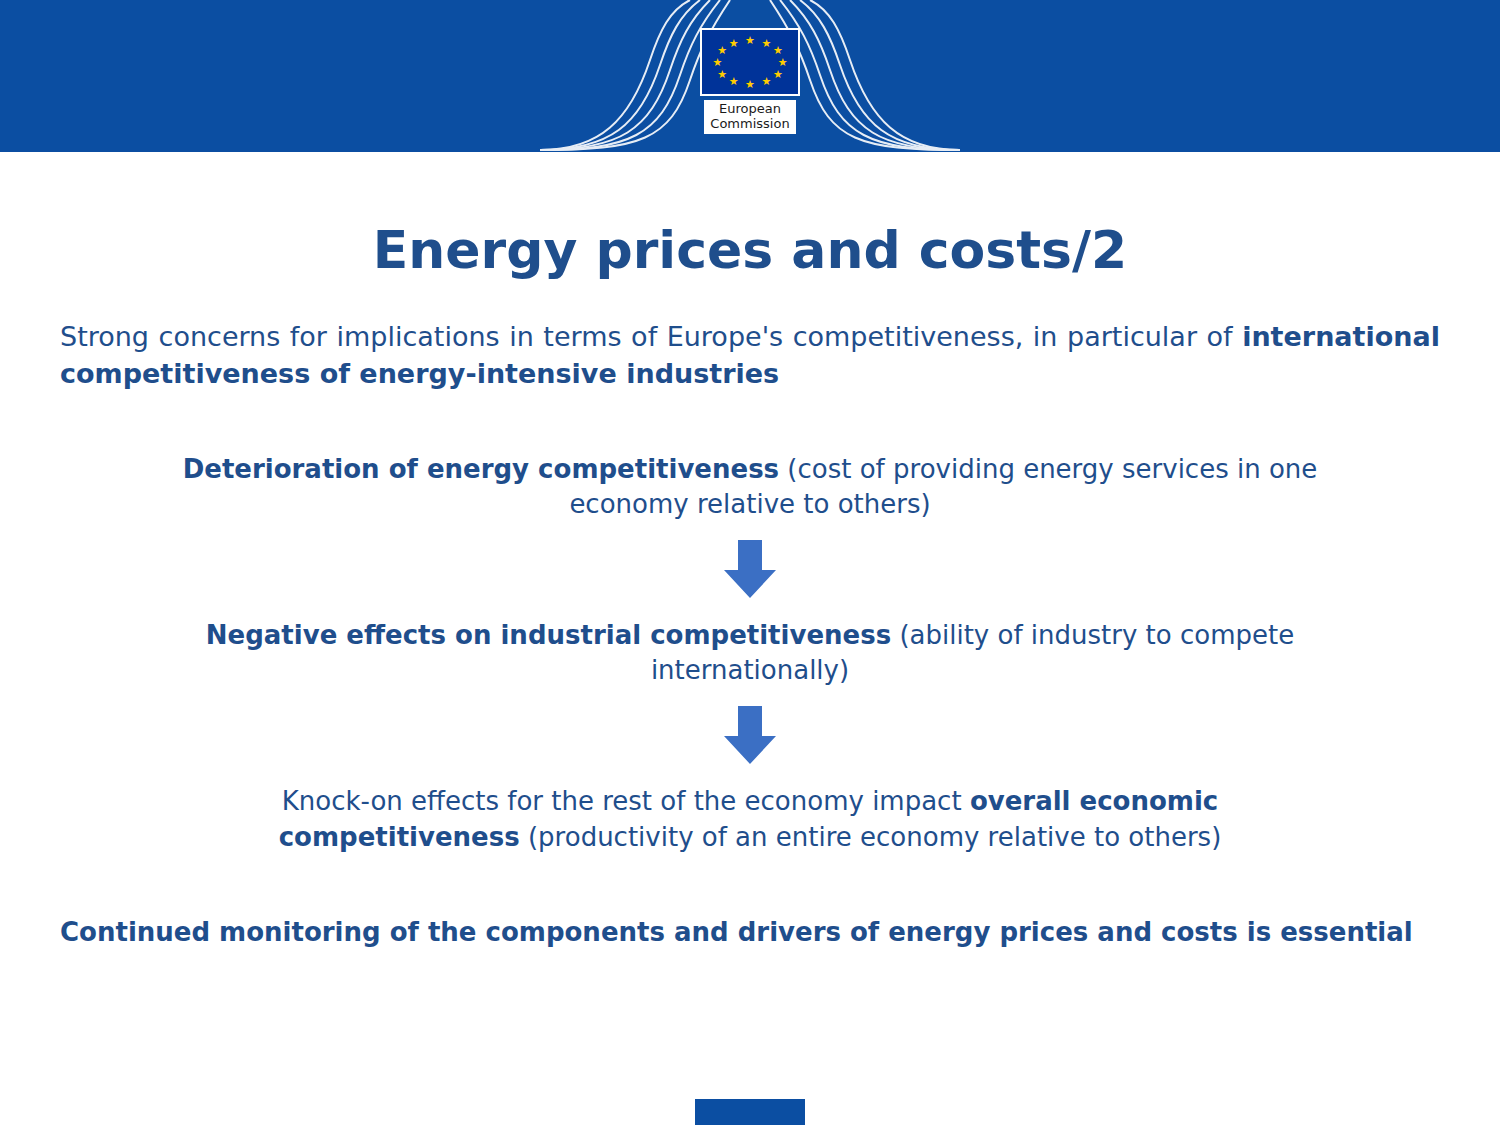★ ★ ★ ★ ★ ★ ★ ★ ★ ★ ★ ★
European
Commission
Energy prices and costs/2
Strong concerns for implications in terms of Europe's competitiveness, in particular of international competitiveness of energy-intensive industries
Deterioration of energy competitiveness (cost of providing energy services in one economy relative to others)
Negative effects on industrial competitiveness (ability of industry to compete internationally)
Knock-on effects for the rest of the economy impact overall economic competitiveness (productivity of an entire economy relative to others)
Continued monitoring of the components and drivers of energy prices and costs is essential